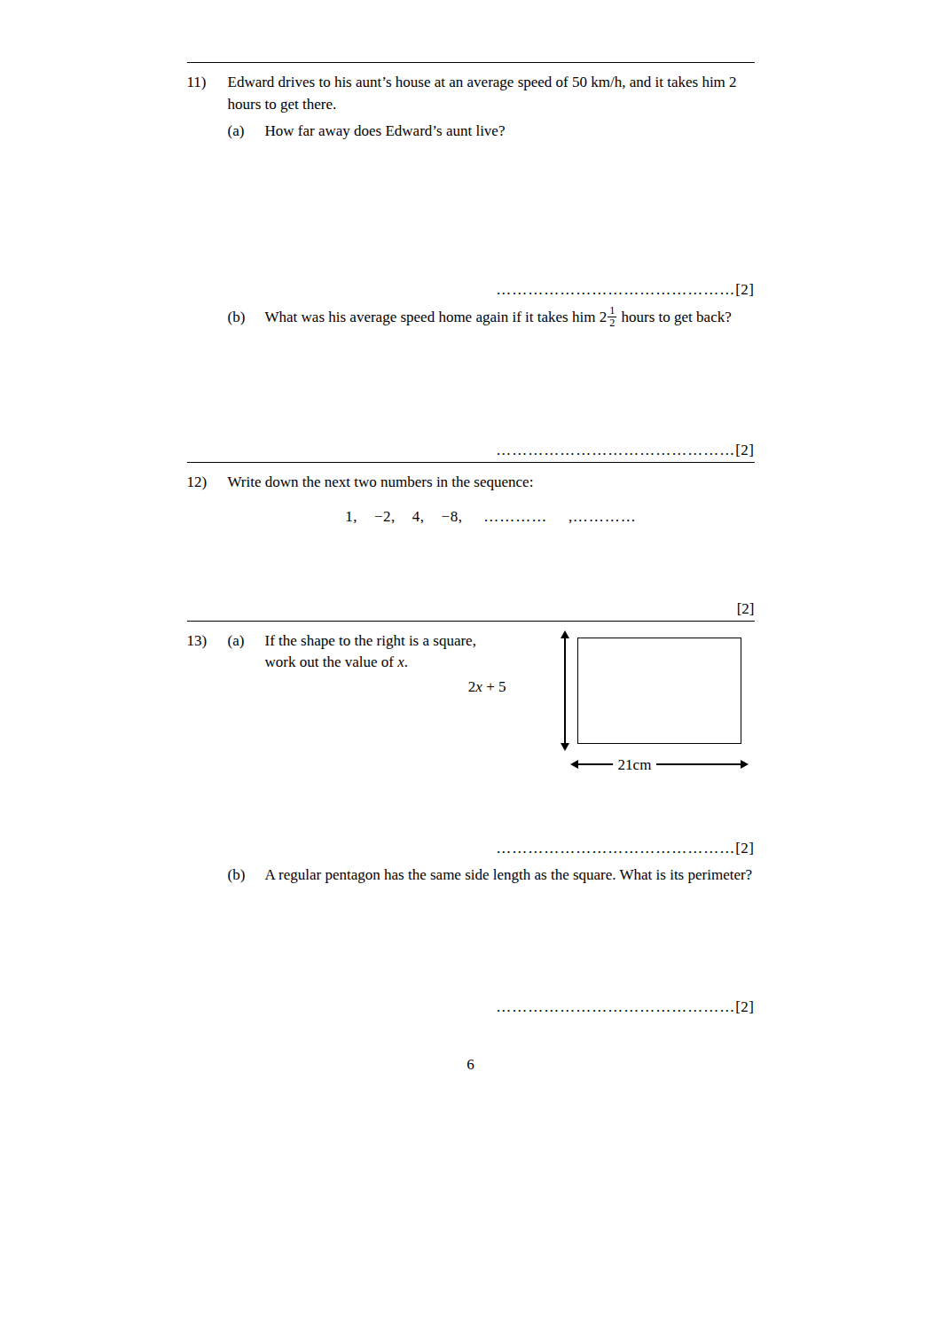11)
Edward drives to his aunt’s house at an average speed of 50 km/h, and it takes him 2 hours to get there.
(a)
How far away does Edward’s aunt live?
………………………………………[2]
(b)
What was his average speed home again if it takes him 212 hours to get back?
………………………………………[2]
12)
Write down the next two numbers in the sequence:
1, −2, 4, −8, ………… ,…………
[2]
13)
(a)
If the shape to the right is a square, work out the value of x.
2x + 5
21cm
………………………………………[2]
(b)
A regular pentagon has the same side length as the square. What is its perimeter?
………………………………………[2]
6